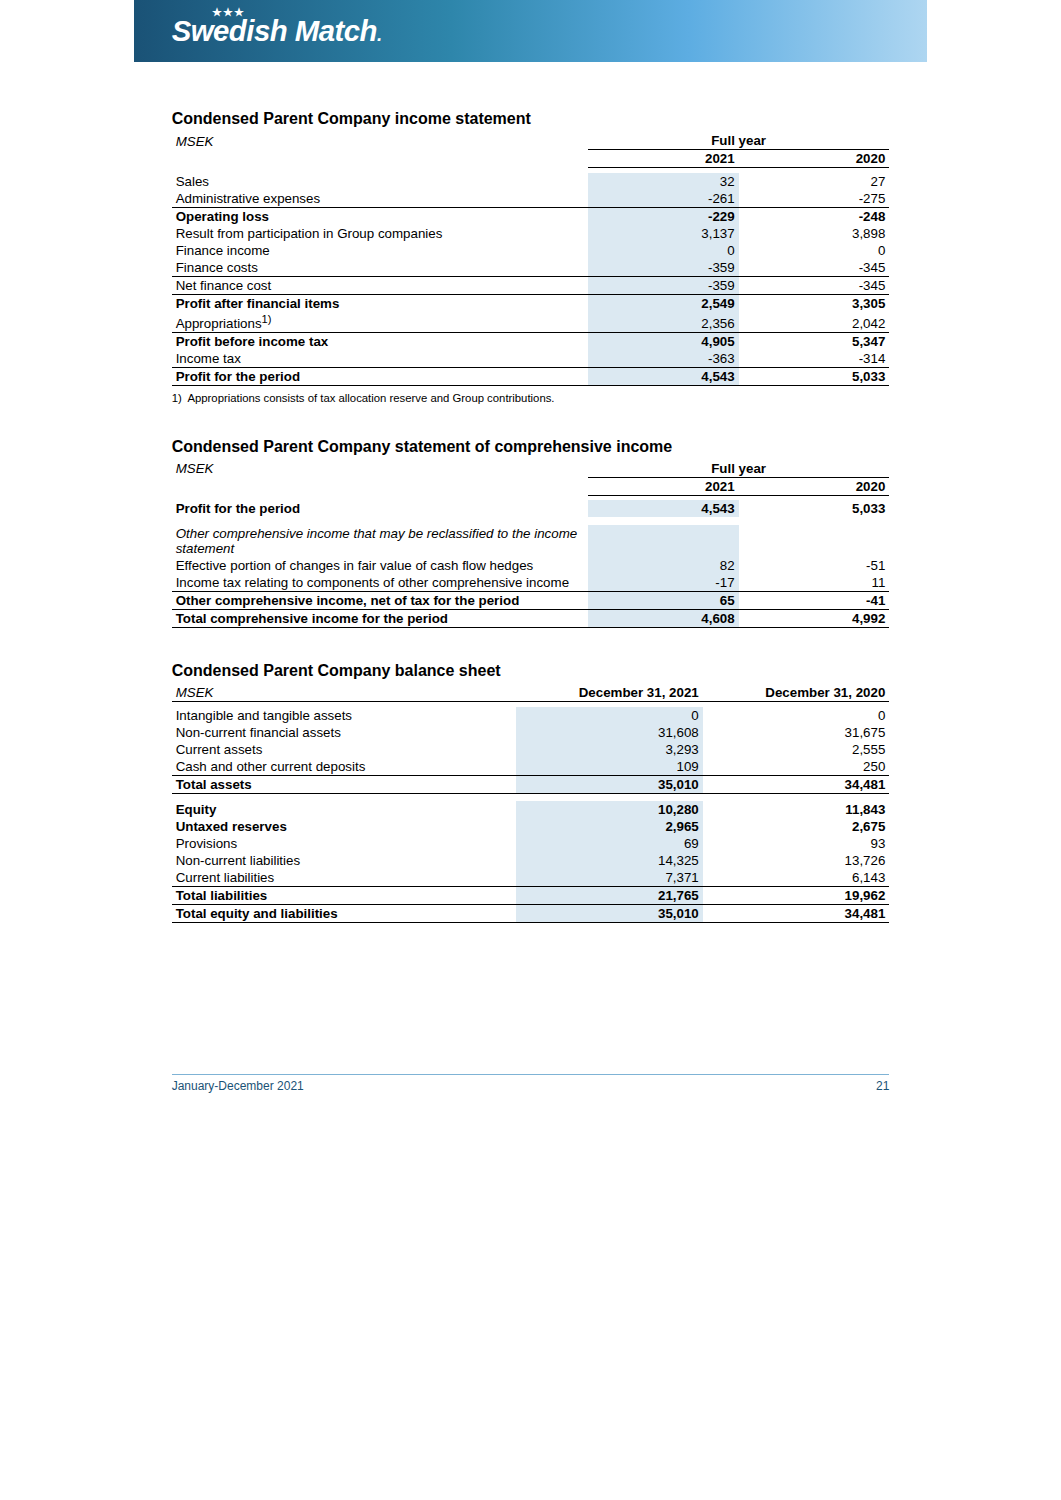★★★Swedish Match.
Condensed Parent Company income statement
| MSEK | Full year |
| | 2021 | 2020 |
| Sales | 32 | 27 |
| Administrative expenses | -261 | -275 |
| Operating loss | -229 | -248 |
| Result from participation in Group companies | 3,137 | 3,898 |
| Finance income | 0 | 0 |
| Finance costs | -359 | -345 |
| Net finance cost | -359 | -345 |
| Profit after financial items | 2,549 | 3,305 |
| Appropriations 1) | 2,356 | 2,042 |
| Profit before income tax | 4,905 | 5,347 |
| Income tax | -363 | -314 |
| Profit for the period | 4,543 | 5,033 |
1) Appropriations consists of tax allocation reserve and Group contributions.
Condensed Parent Company statement of comprehensive income
| MSEK | Full year |
| | 2021 | 2020 |
| Profit for the period | 4,543 | 5,033 |
| Other comprehensive income that may be reclassified to the income statement | | |
| Effective portion of changes in fair value of cash flow hedges | 82 | -51 |
| Income tax relating to components of other comprehensive income | -17 | 11 |
| Other comprehensive income, net of tax for the period | 65 | -41 |
| Total comprehensive income for the period | 4,608 | 4,992 |
Condensed Parent Company balance sheet
| MSEK | December 31, 2021 | December 31, 2020 |
| Intangible and tangible assets | 0 | 0 |
| Non-current financial assets | 31,608 | 31,675 |
| Current assets | 3,293 | 2,555 |
| Cash and other current deposits | 109 | 250 |
| Total assets | 35,010 | 34,481 |
| Equity | 10,280 | 11,843 |
| Untaxed reserves | 2,965 | 2,675 |
| Provisions | 69 | 93 |
| Non-current liabilities | 14,325 | 13,726 |
| Current liabilities | 7,371 | 6,143 |
| Total liabilities | 21,765 | 19,962 |
| Total equity and liabilities | 35,010 | 34,481 |
January-December 2021 21